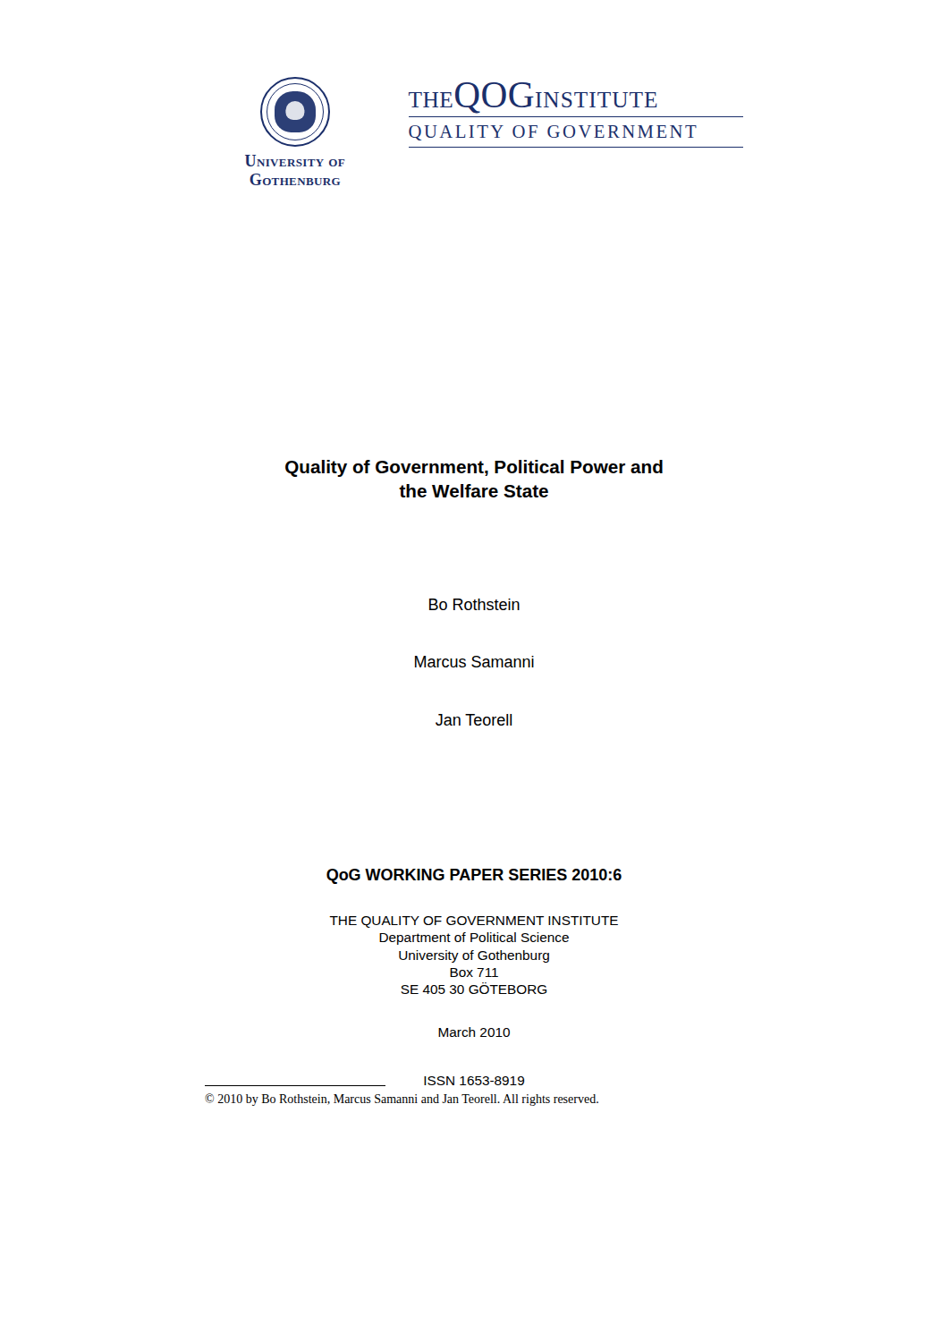University of
Gothenburg
THE QOG INSTITUTE
QUALITY OF GOVERNMENT
Quality of Government, Political Power and
the Welfare State
Bo Rothstein
Marcus Samanni
Jan Teorell
QoG WORKING PAPER SERIES 2010:6
THE QUALITY OF GOVERNMENT INSTITUTE
Department of Political Science
University of Gothenburg
Box 711
SE 405 30 GÖTEBORG
March 2010
ISSN 1653-8919
© 2010 by Bo Rothstein, Marcus Samanni and Jan Teorell. All rights reserved.